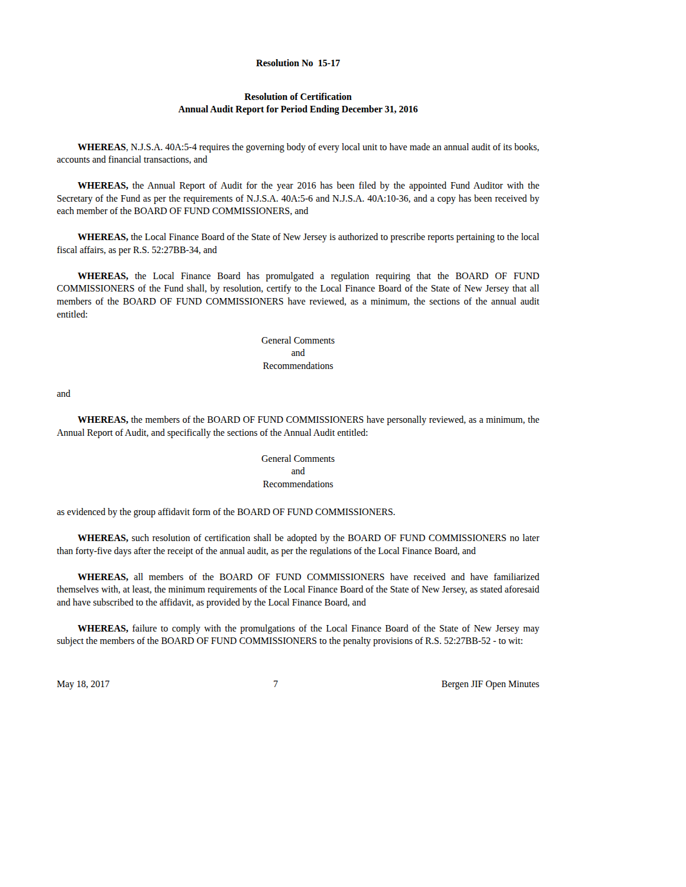Resolution No 15-17
Resolution of Certification
Annual Audit Report for Period Ending December 31, 2016
WHEREAS, N.J.S.A. 40A:5-4 requires the governing body of every local unit to have made an annual audit of its books, accounts and financial transactions, and
WHEREAS, the Annual Report of Audit for the year 2016 has been filed by the appointed Fund Auditor with the Secretary of the Fund as per the requirements of N.J.S.A. 40A:5-6 and N.J.S.A. 40A:10-36, and a copy has been received by each member of the BOARD OF FUND COMMISSIONERS, and
WHEREAS, the Local Finance Board of the State of New Jersey is authorized to prescribe reports pertaining to the local fiscal affairs, as per R.S. 52:27BB-34, and
WHEREAS, the Local Finance Board has promulgated a regulation requiring that the BOARD OF FUND COMMISSIONERS of the Fund shall, by resolution, certify to the Local Finance Board of the State of New Jersey that all members of the BOARD OF FUND COMMISSIONERS have reviewed, as a minimum, the sections of the annual audit entitled:
General Comments
and
Recommendations
and
WHEREAS, the members of the BOARD OF FUND COMMISSIONERS have personally reviewed, as a minimum, the Annual Report of Audit, and specifically the sections of the Annual Audit entitled:
General Comments
and
Recommendations
as evidenced by the group affidavit form of the BOARD OF FUND COMMISSIONERS.
WHEREAS, such resolution of certification shall be adopted by the BOARD OF FUND COMMISSIONERS no later than forty-five days after the receipt of the annual audit, as per the regulations of the Local Finance Board, and
WHEREAS, all members of the BOARD OF FUND COMMISSIONERS have received and have familiarized themselves with, at least, the minimum requirements of the Local Finance Board of the State of New Jersey, as stated aforesaid and have subscribed to the affidavit, as provided by the Local Finance Board, and
WHEREAS, failure to comply with the promulgations of the Local Finance Board of the State of New Jersey may subject the members of the BOARD OF FUND COMMISSIONERS to the penalty provisions of R.S. 52:27BB-52 - to wit:
May 18, 2017
7
Bergen JIF Open Minutes